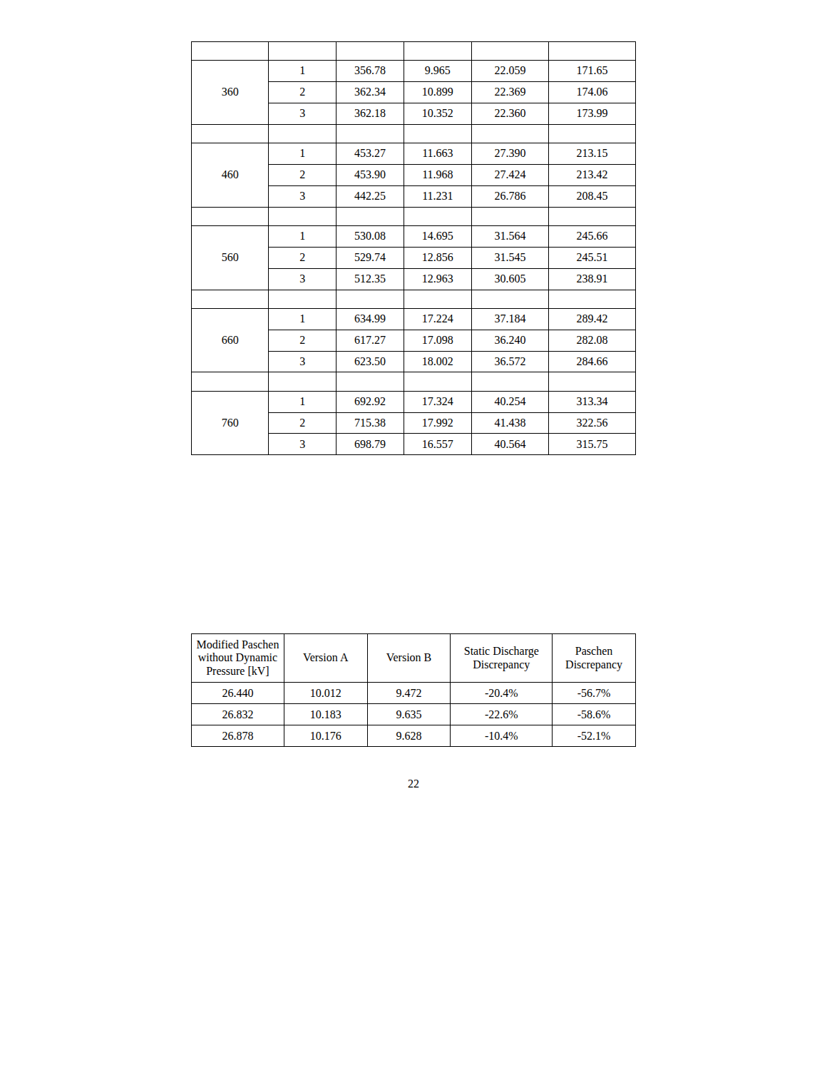| 360 | 1 | 356.78 | 9.965 | 22.059 | 171.65 |
| 2 | 362.34 | 10.899 | 22.369 | 174.06 |
| 3 | 362.18 | 10.352 | 22.360 | 173.99 |
| 460 | 1 | 453.27 | 11.663 | 27.390 | 213.15 |
| 2 | 453.90 | 11.968 | 27.424 | 213.42 |
| 3 | 442.25 | 11.231 | 26.786 | 208.45 |
| 560 | 1 | 530.08 | 14.695 | 31.564 | 245.66 |
| 2 | 529.74 | 12.856 | 31.545 | 245.51 |
| 3 | 512.35 | 12.963 | 30.605 | 238.91 |
| 660 | 1 | 634.99 | 17.224 | 37.184 | 289.42 |
| 2 | 617.27 | 17.098 | 36.240 | 282.08 |
| 3 | 623.50 | 18.002 | 36.572 | 284.66 |
| 760 | 1 | 692.92 | 17.324 | 40.254 | 313.34 |
| 2 | 715.38 | 17.992 | 41.438 | 322.56 |
| 3 | 698.79 | 16.557 | 40.564 | 315.75 |
| Modified Paschen without Dynamic Pressure [kV] | Version A | Version B | Static Discharge Discrepancy | Paschen Discrepancy |
| --- | --- | --- | --- | --- |
| 26.440 | 10.012 | 9.472 | -20.4% | -56.7% |
| 26.832 | 10.183 | 9.635 | -22.6% | -58.6% |
| 26.878 | 10.176 | 9.628 | -10.4% | -52.1% |
22